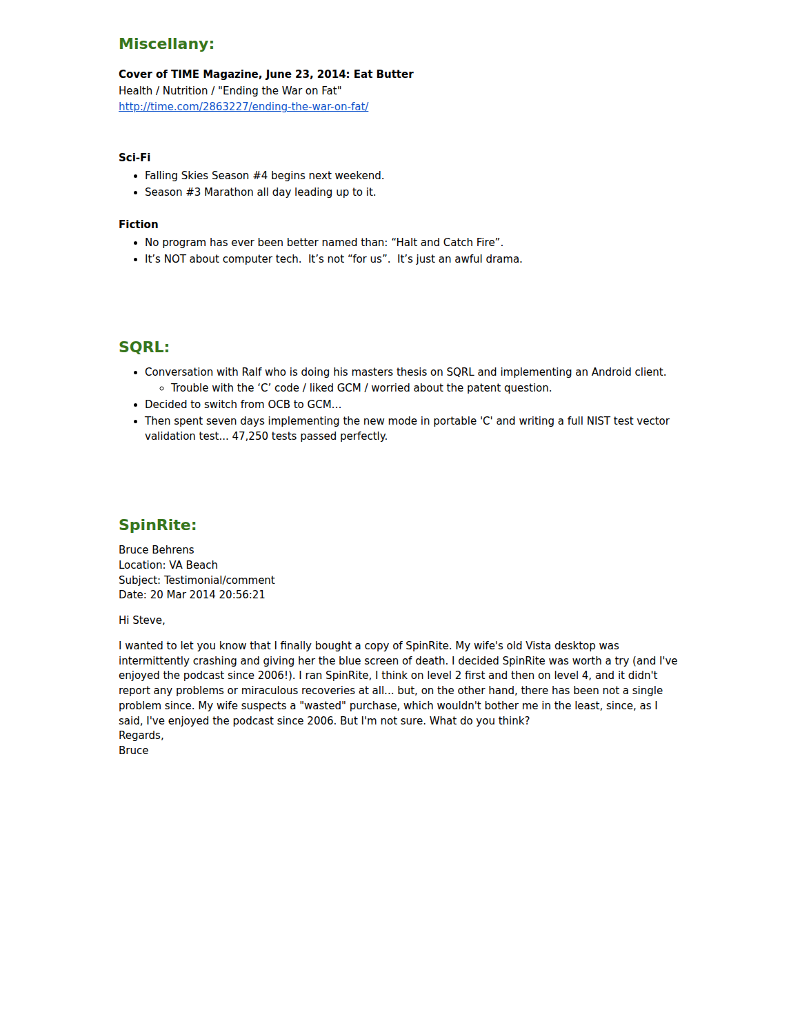Miscellany:
Cover of TIME Magazine, June 23, 2014: Eat Butter
Health / Nutrition / "Ending the War on Fat"
http://time.com/2863227/ending-the-war-on-fat/
Sci-Fi
Falling Skies Season #4 begins next weekend.
Season #3 Marathon all day leading up to it.
Fiction
No program has ever been better named than: “Halt and Catch Fire”.
It’s NOT about computer tech. It’s not “for us”. It’s just an awful drama.
SQRL:
Conversation with Ralf who is doing his masters thesis on SQRL and implementing an Android client.
Trouble with the ‘C’ code / liked GCM / worried about the patent question.
Decided to switch from OCB to GCM…
Then spent seven days implementing the new mode in portable 'C' and writing a full NIST test vector validation test... 47,250 tests passed perfectly.
SpinRite:
Bruce Behrens
Location: VA Beach
Subject: Testimonial/comment
Date: 20 Mar 2014 20:56:21
Hi Steve,
I wanted to let you know that I finally bought a copy of SpinRite. My wife's old Vista desktop was intermittently crashing and giving her the blue screen of death. I decided SpinRite was worth a try (and I've enjoyed the podcast since 2006!). I ran SpinRite, I think on level 2 first and then on level 4, and it didn't report any problems or miraculous recoveries at all... but, on the other hand, there has been not a single problem since. My wife suspects a "wasted" purchase, which wouldn't bother me in the least, since, as I said, I've enjoyed the podcast since 2006. But I'm not sure. What do you think?
Regards,
Bruce